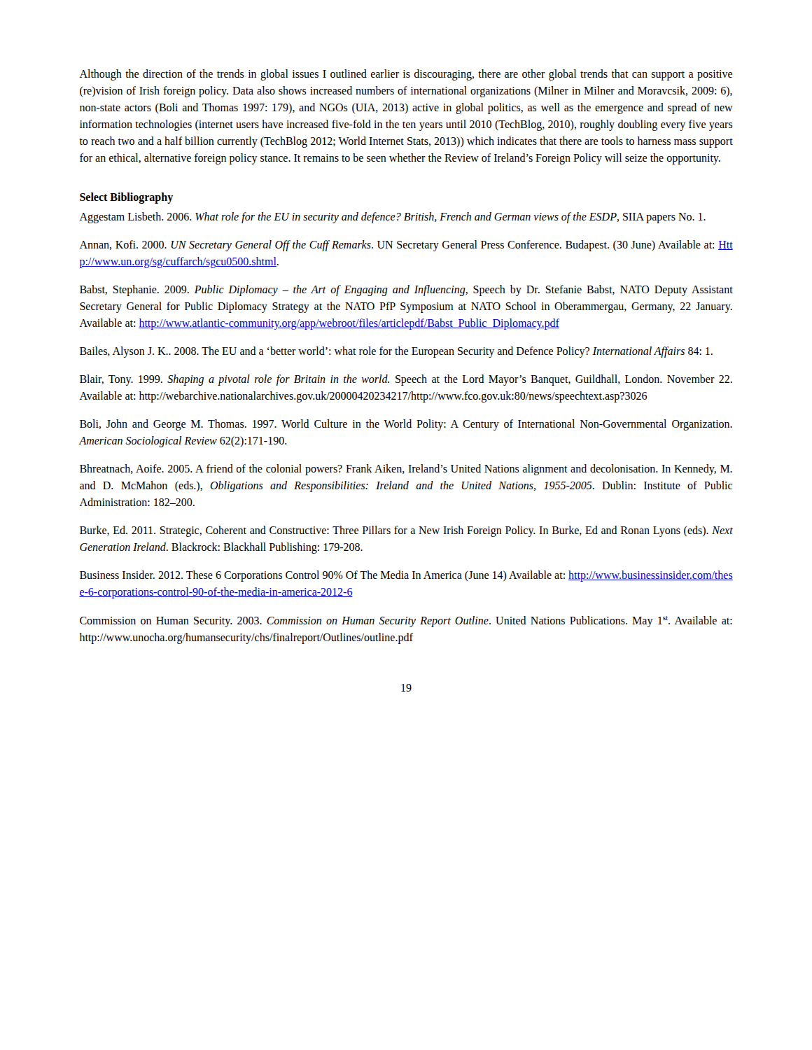Although the direction of the trends in global issues I outlined earlier is discouraging, there are other global trends that can support a positive (re)vision of Irish foreign policy. Data also shows increased numbers of international organizations (Milner in Milner and Moravcsik, 2009: 6), non-state actors (Boli and Thomas 1997: 179), and NGOs (UIA, 2013) active in global politics, as well as the emergence and spread of new information technologies (internet users have increased five-fold in the ten years until 2010 (TechBlog, 2010), roughly doubling every five years to reach two and a half billion currently (TechBlog 2012; World Internet Stats, 2013)) which indicates that there are tools to harness mass support for an ethical, alternative foreign policy stance. It remains to be seen whether the Review of Ireland’s Foreign Policy will seize the opportunity.
Select Bibliography
Aggestam Lisbeth. 2006. What role for the EU in security and defence? British, French and German views of the ESDP, SIIA papers No. 1.
Annan, Kofi. 2000. UN Secretary General Off the Cuff Remarks. UN Secretary General Press Conference. Budapest. (30 June) Available at: Http://www.un.org/sg/cuffarch/sgcu0500.shtml.
Babst, Stephanie. 2009. Public Diplomacy – the Art of Engaging and Influencing, Speech by Dr. Stefanie Babst, NATO Deputy Assistant Secretary General for Public Diplomacy Strategy at the NATO PfP Symposium at NATO School in Oberammergau, Germany, 22 January. Available at: http://www.atlantic-community.org/app/webroot/files/articlepdf/Babst_Public_Diplomacy.pdf
Bailes, Alyson J. K.. 2008. The EU and a ‘better world’: what role for the European Security and Defence Policy? International Affairs 84: 1.
Blair, Tony. 1999. Shaping a pivotal role for Britain in the world. Speech at the Lord Mayor’s Banquet, Guildhall, London. November 22. Available at: http://webarchive.nationalarchives.gov.uk/20000420234217/http://www.fco.gov.uk:80/news/speechtext.asp?3026
Boli, John and George M. Thomas. 1997. World Culture in the World Polity: A Century of International Non-Governmental Organization. American Sociological Review 62(2):171-190.
Bhreatnach, Aoife. 2005. A friend of the colonial powers? Frank Aiken, Ireland’s United Nations alignment and decolonisation. In Kennedy, M. and D. McMahon (eds.), Obligations and Responsibilities: Ireland and the United Nations, 1955-2005. Dublin: Institute of Public Administration: 182–200.
Burke, Ed. 2011. Strategic, Coherent and Constructive: Three Pillars for a New Irish Foreign Policy. In Burke, Ed and Ronan Lyons (eds). Next Generation Ireland. Blackrock: Blackhall Publishing: 179-208.
Business Insider. 2012. These 6 Corporations Control 90% Of The Media In America (June 14) Available at: http://www.businessinsider.com/these-6-corporations-control-90-of-the-media-in-america-2012-6
Commission on Human Security. 2003. Commission on Human Security Report Outline. United Nations Publications. May 1st. Available at: http://www.unocha.org/humansecurity/chs/finalreport/Outlines/outline.pdf
19